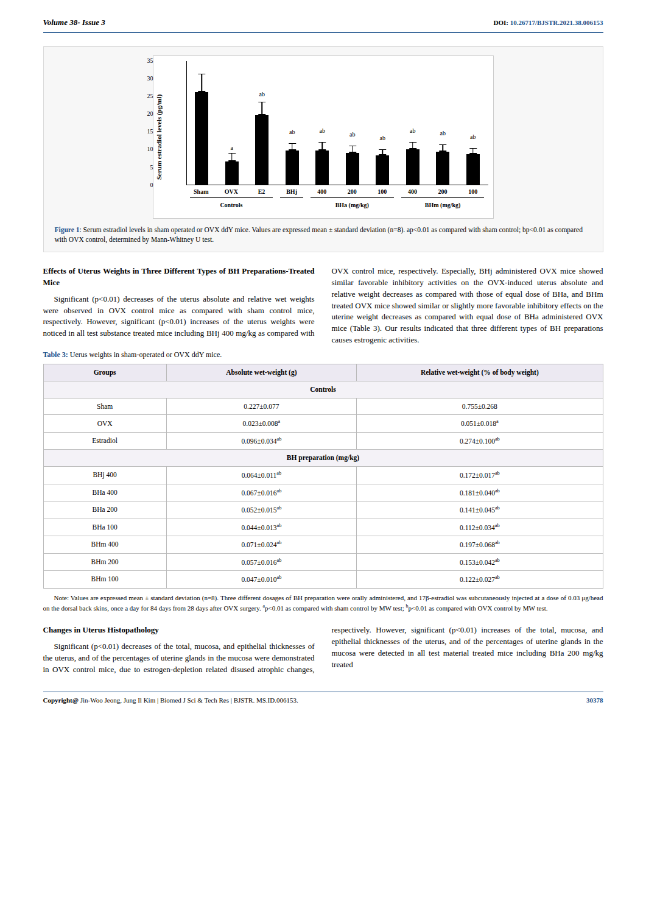Volume 38- Issue 3
DOI: 10.26717/BJSTR.2021.38.006153
Serum estradiol levels (pg/ml)
35 30 25 20 15 10 5 0
a
ab
ab
ab
ab
ab
ab
ab
ab
Sham OVX E2 BHj 400 200 100 400 200 100
Controls
BHa (mg/kg)
BHm (mg/kg)
Figure 1: Serum estradiol levels in sham operated or OVX ddY mice. Values are expressed mean ± standard deviation (n=8). ap<0.01 as compared with sham control; bp<0.01 as compared with OVX control, determined by Mann-Whitney U test.
Effects of Uterus Weights in Three Different Types of BH Preparations-Treated Mice
Significant (p<0.01) decreases of the uterus absolute and relative wet weights were observed in OVX control mice as compared with sham control mice, respectively. However, significant (p<0.01) increases of the uterus weights were noticed in all test substance treated mice including BHj 400 mg/kg as compared with OVX control mice, respectively. Especially, BHj administered OVX mice showed similar favorable inhibitory activities on the OVX-induced uterus absolute and relative weight decreases as compared with those of equal dose of BHa, and BHm treated OVX mice showed similar or slightly more favorable inhibitory effects on the uterine weight decreases as compared with equal dose of BHa administered OVX mice (Table 3). Our results indicated that three different types of BH preparations causes estrogenic activities.
Table 3: Uerus weights in sham-operated or OVX ddY mice.
| Groups | Absolute wet-weight (g) | Relative wet-weight (% of body weight) |
| --- | --- | --- |
| Controls |
| Sham | 0.227±0.077 | 0.755±0.268 |
| OVX | 0.023±0.008 a | 0.051±0.018 a |
| Estradiol | 0.096±0.034 ab | 0.274±0.100 ab |
| BH preparation (mg/kg) |
| BHj 400 | 0.064±0.011 ab | 0.172±0.017 ab |
| BHa 400 | 0.067±0.016 ab | 0.181±0.040 ab |
| BHa 200 | 0.052±0.015 ab | 0.141±0.045 ab |
| BHa 100 | 0.044±0.013 ab | 0.112±0.034 ab |
| BHm 400 | 0.071±0.024 ab | 0.197±0.068 ab |
| BHm 200 | 0.057±0.016 ab | 0.153±0.042 ab |
| BHm 100 | 0.047±0.010 ab | 0.122±0.027 ab |
Note: Values are expressed mean ± standard deviation (n=8). Three different dosages of BH preparation were orally administered, and 17β-estradiol was subcutaneously injected at a dose of 0.03 μg/head on the dorsal back skins, once a day for 84 days from 28 days after OVX surgery. ap<0.01 as compared with sham control by MW test; bp<0.01 as compared with OVX control by MW test.
Changes in Uterus Histopathology
Significant (p<0.01) decreases of the total, mucosa, and epithelial thicknesses of the uterus, and of the percentages of uterine glands in the mucosa were demonstrated in OVX control mice, due to estrogen-depletion related disused atrophic changes, respectively. However, significant (p<0.01) increases of the total, mucosa, and epithelial thicknesses of the uterus, and of the percentages of uterine glands in the mucosa were detected in all test material treated mice including BHa 200 mg/kg treated
Copyright@ Jin-Woo Jeong, Jung Il Kim | Biomed J Sci & Tech Res | BJSTR. MS.ID.006153.
30378